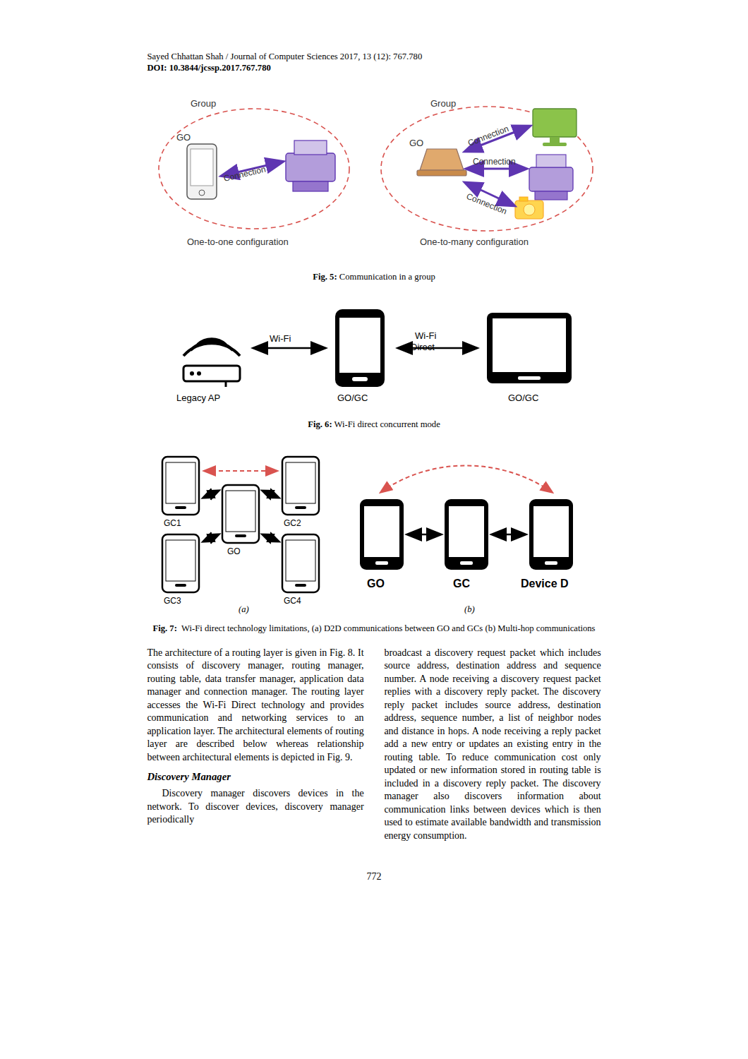Sayed Chhattan Shah / Journal of Computer Sciences 2017, 13 (12): 767.780
DOI: 10.3844/jcssp.2017.767.780
Group GO Connection One-to-one configuration Group GO Connection Connection Connection One-to-many configuration
Fig. 5: Communication in a group
Legacy AP Wi-Fi GO/GC Wi-Fi Direct GO/GC
Fig. 6: Wi-Fi direct concurrent mode
GC1 GC2 GO GC3 GC4 (a) GO GC Device D (b)
Fig. 7: Wi-Fi direct technology limitations, (a) D2D communications between GO and GCs (b) Multi-hop communications
The architecture of a routing layer is given in Fig. 8. It consists of discovery manager, routing manager, routing table, data transfer manager, application data manager and connection manager. The routing layer accesses the Wi-Fi Direct technology and provides communication and networking services to an application layer. The architectural elements of routing layer are described below whereas relationship between architectural elements is depicted in Fig. 9.
Discovery Manager
Discovery manager discovers devices in the network. To discover devices, discovery manager periodically
broadcast a discovery request packet which includes source address, destination address and sequence number. A node receiving a discovery request packet replies with a discovery reply packet. The discovery reply packet includes source address, destination address, sequence number, a list of neighbor nodes and distance in hops. A node receiving a reply packet add a new entry or updates an existing entry in the routing table. To reduce communication cost only updated or new information stored in routing table is included in a discovery reply packet. The discovery manager also discovers information about communication links between devices which is then used to estimate available bandwidth and transmission energy consumption.
772